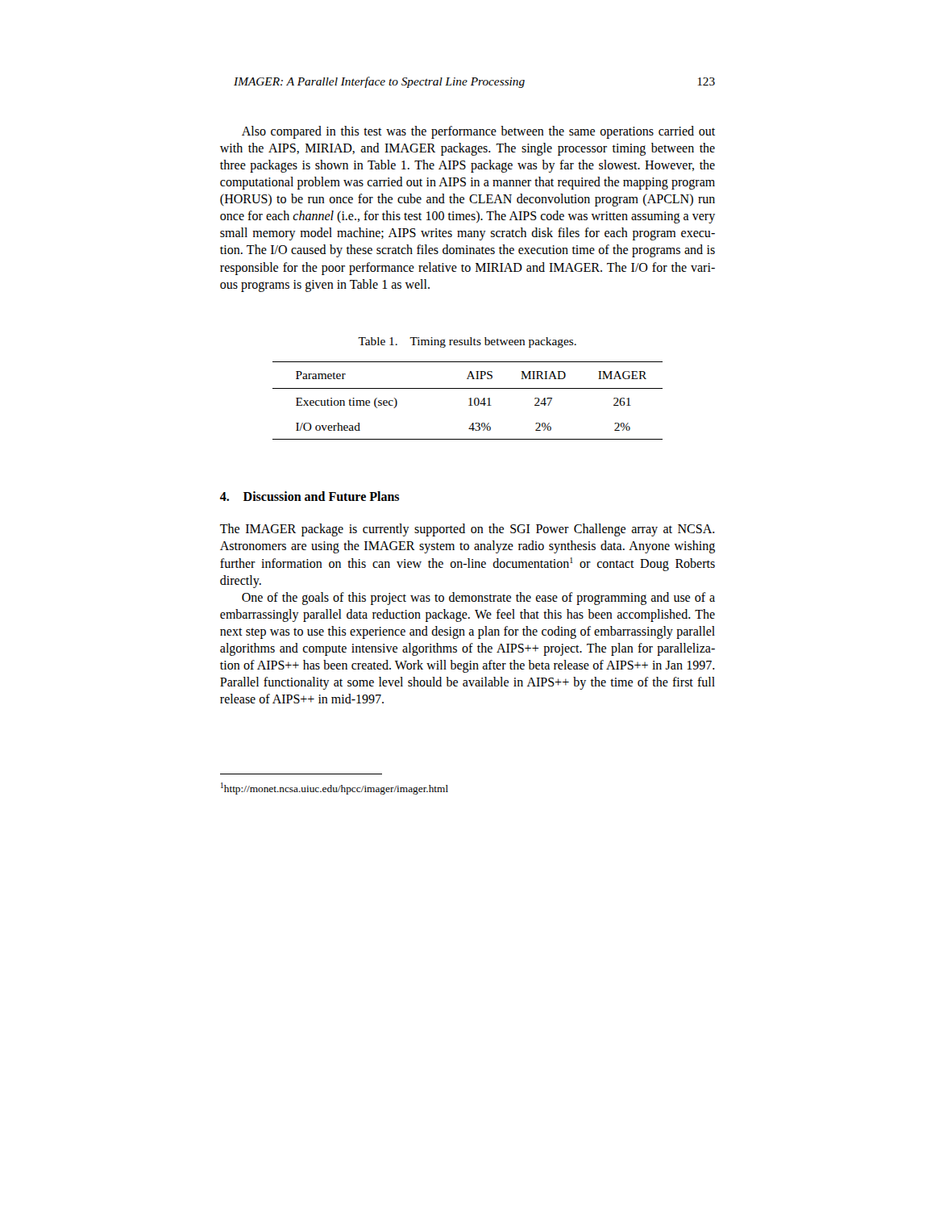IMAGER: A Parallel Interface to Spectral Line Processing 123
Also compared in this test was the performance between the same operations carried out with the AIPS, MIRIAD, and IMAGER packages. The single processor timing between the three packages is shown in Table 1. The AIPS package was by far the slowest. However, the computational problem was carried out in AIPS in a manner that required the mapping program (HORUS) to be run once for the cube and the CLEAN deconvolution program (APCLN) run once for each channel (i.e., for this test 100 times). The AIPS code was written assuming a very small memory model machine; AIPS writes many scratch disk files for each program execution. The I/O caused by these scratch files dominates the execution time of the programs and is responsible for the poor performance relative to MIRIAD and IMAGER. The I/O for the various programs is given in Table 1 as well.
Table 1. Timing results between packages.
| Parameter | AIPS | MIRIAD | IMAGER |
| --- | --- | --- | --- |
| Execution time (sec) | 1041 | 247 | 261 |
| I/O overhead | 43% | 2% | 2% |
4. Discussion and Future Plans
The IMAGER package is currently supported on the SGI Power Challenge array at NCSA. Astronomers are using the IMAGER system to analyze radio synthesis data. Anyone wishing further information on this can view the on-line documentation1 or contact Doug Roberts directly.
One of the goals of this project was to demonstrate the ease of programming and use of a embarrassingly parallel data reduction package. We feel that this has been accomplished. The next step was to use this experience and design a plan for the coding of embarrassingly parallel algorithms and compute intensive algorithms of the AIPS++ project. The plan for parallelization of AIPS++ has been created. Work will begin after the beta release of AIPS++ in Jan 1997. Parallel functionality at some level should be available in AIPS++ by the time of the first full release of AIPS++ in mid-1997.
1http://monet.ncsa.uiuc.edu/hpcc/imager/imager.html